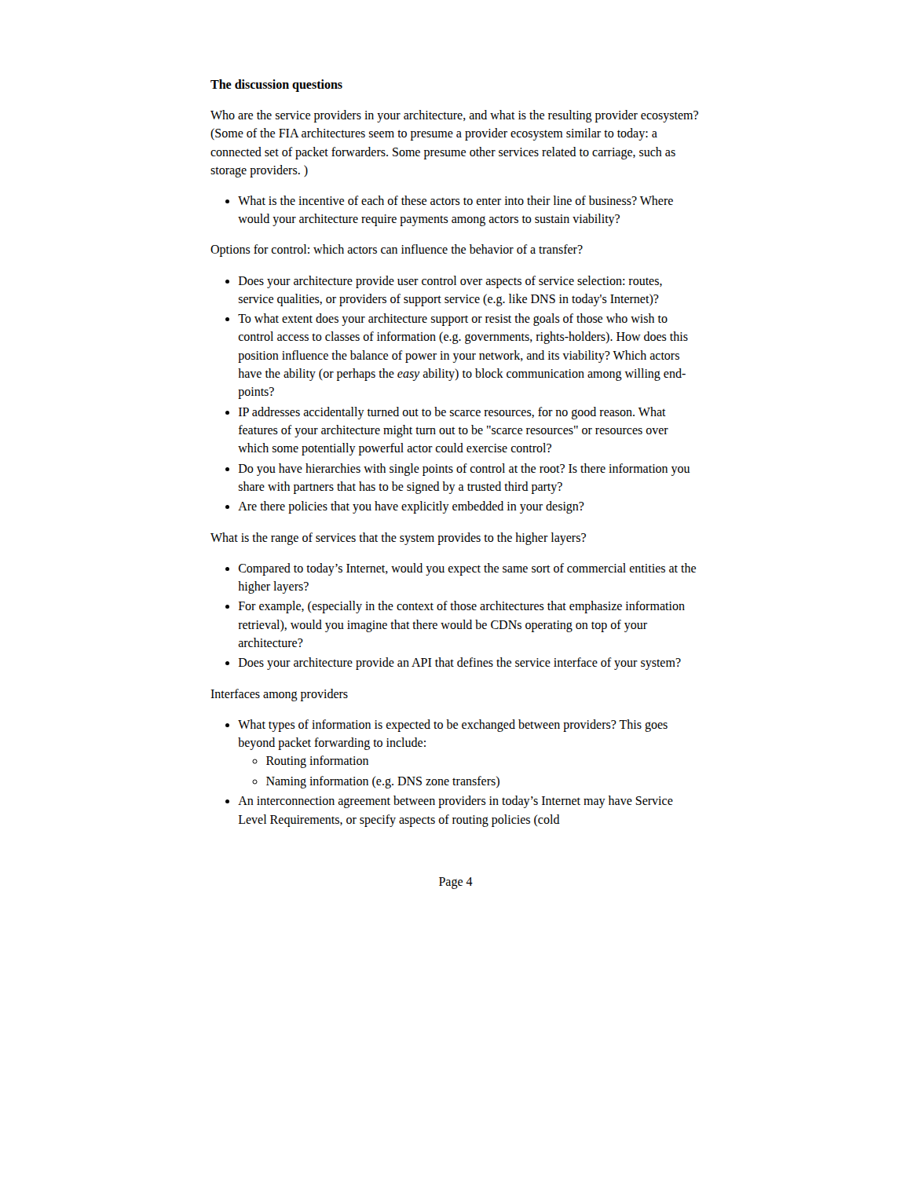The discussion questions
Who are the service providers in your architecture, and what is the resulting provider ecosystem? (Some of the FIA architectures seem to presume a provider ecosystem similar to today: a connected set of packet forwarders. Some presume other services related to carriage, such as storage providers. )
What is the incentive of each of these actors to enter into their line of business? Where would your architecture require payments among actors to sustain viability?
Options for control: which actors can influence the behavior of a transfer?
Does your architecture provide user control over aspects of service selection: routes, service qualities, or providers of support service (e.g. like DNS in today's Internet)?
To what extent does your architecture support or resist the goals of those who wish to control access to classes of information (e.g. governments, rights-holders). How does this position influence the balance of power in your network, and its viability? Which actors have the ability (or perhaps the easy ability) to block communication among willing end-points?
IP addresses accidentally turned out to be scarce resources, for no good reason. What features of your architecture might turn out to be "scarce resources" or resources over which some potentially powerful actor could exercise control?
Do you have hierarchies with single points of control at the root? Is there information you share with partners that has to be signed by a trusted third party?
Are there policies that you have explicitly embedded in your design?
What is the range of services that the system provides to the higher layers?
Compared to today’s Internet, would you expect the same sort of commercial entities at the higher layers?
For example, (especially in the context of those architectures that emphasize information retrieval), would you imagine that there would be CDNs operating on top of your architecture?
Does your architecture provide an API that defines the service interface of your system?
Interfaces among providers
What types of information is expected to be exchanged between providers? This goes beyond packet forwarding to include:
Routing information
Naming information (e.g. DNS zone transfers)
An interconnection agreement between providers in today’s Internet may have Service Level Requirements, or specify aspects of routing policies (cold
Page 4